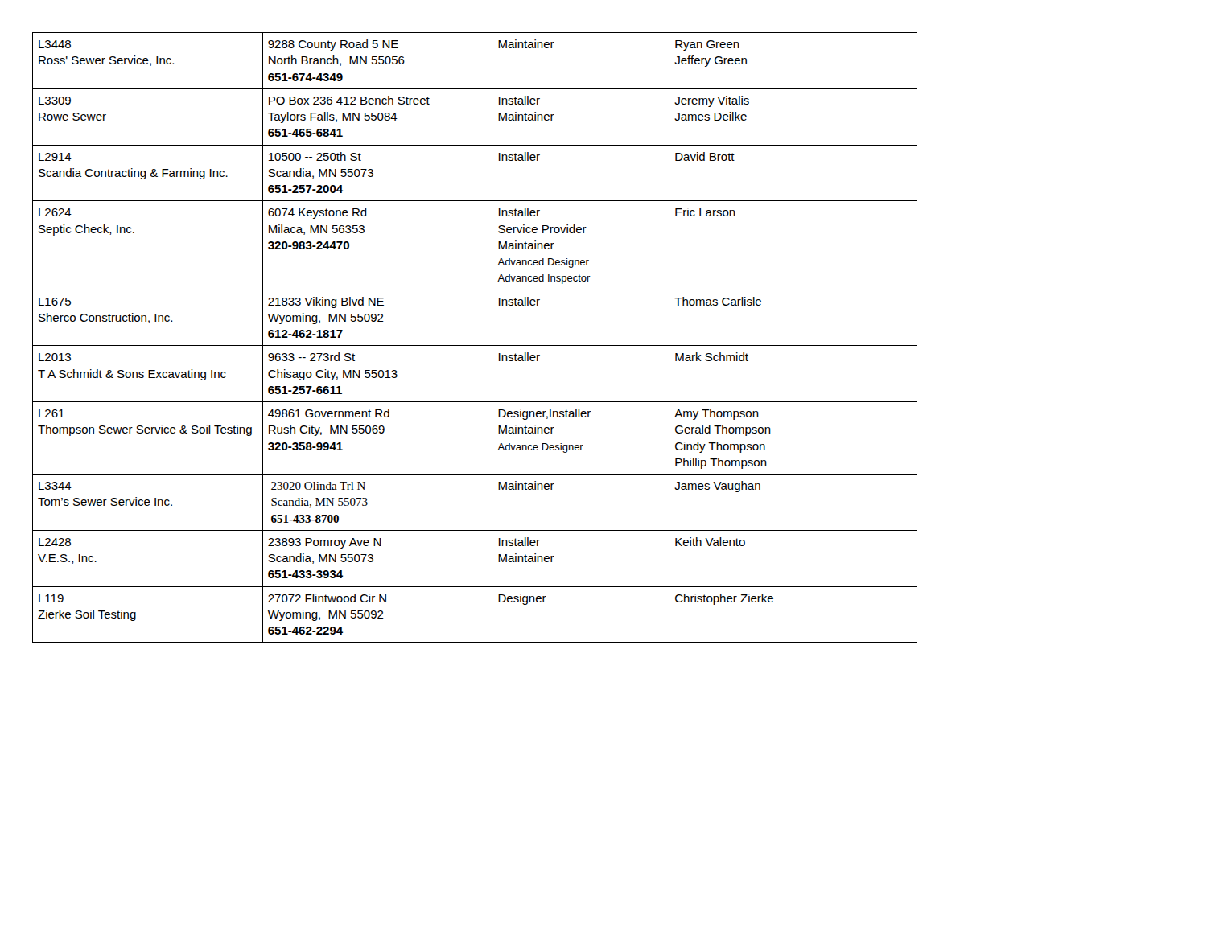| L3448 Ross' Sewer Service, Inc. | 9288 County Road 5 NE North Branch, MN 55056 651-674-4349 | Maintainer | Ryan Green Jeffery Green |
| L3309 Rowe Sewer | PO Box 236 412 Bench Street Taylors Falls, MN 55084 651-465-6841 | Installer Maintainer | Jeremy Vitalis James Deilke |
| L2914 Scandia Contracting & Farming Inc. | 10500 -- 250th St Scandia, MN 55073 651-257-2004 | Installer | David Brott |
| L2624 Septic Check, Inc. | 6074 Keystone Rd Milaca, MN 56353 320-983-24470 | Installer Service Provider Maintainer Advanced Designer Advanced Inspector | Eric Larson |
| L1675 Sherco Construction, Inc. | 21833 Viking Blvd NE Wyoming, MN 55092 612-462-1817 | Installer | Thomas Carlisle |
| L2013 T A Schmidt & Sons Excavating Inc | 9633 -- 273rd St Chisago City, MN 55013 651-257-6611 | Installer | Mark Schmidt |
| L261 Thompson Sewer Service & Soil Testing | 49861 Government Rd Rush City, MN 55069 320-358-9941 | Designer,Installer Maintainer Advance Designer | Amy Thompson Gerald Thompson Cindy Thompson Phillip Thompson |
| L3344 Tom’s Sewer Service Inc. | 23020 Olinda Trl N Scandia, MN 55073 651-433-8700 | Maintainer | James Vaughan |
| L2428 V.E.S., Inc. | 23893 Pomroy Ave N Scandia, MN 55073 651-433-3934 | Installer Maintainer | Keith Valento |
| L119 Zierke Soil Testing | 27072 Flintwood Cir N Wyoming, MN 55092 651-462-2294 | Designer | Christopher Zierke |